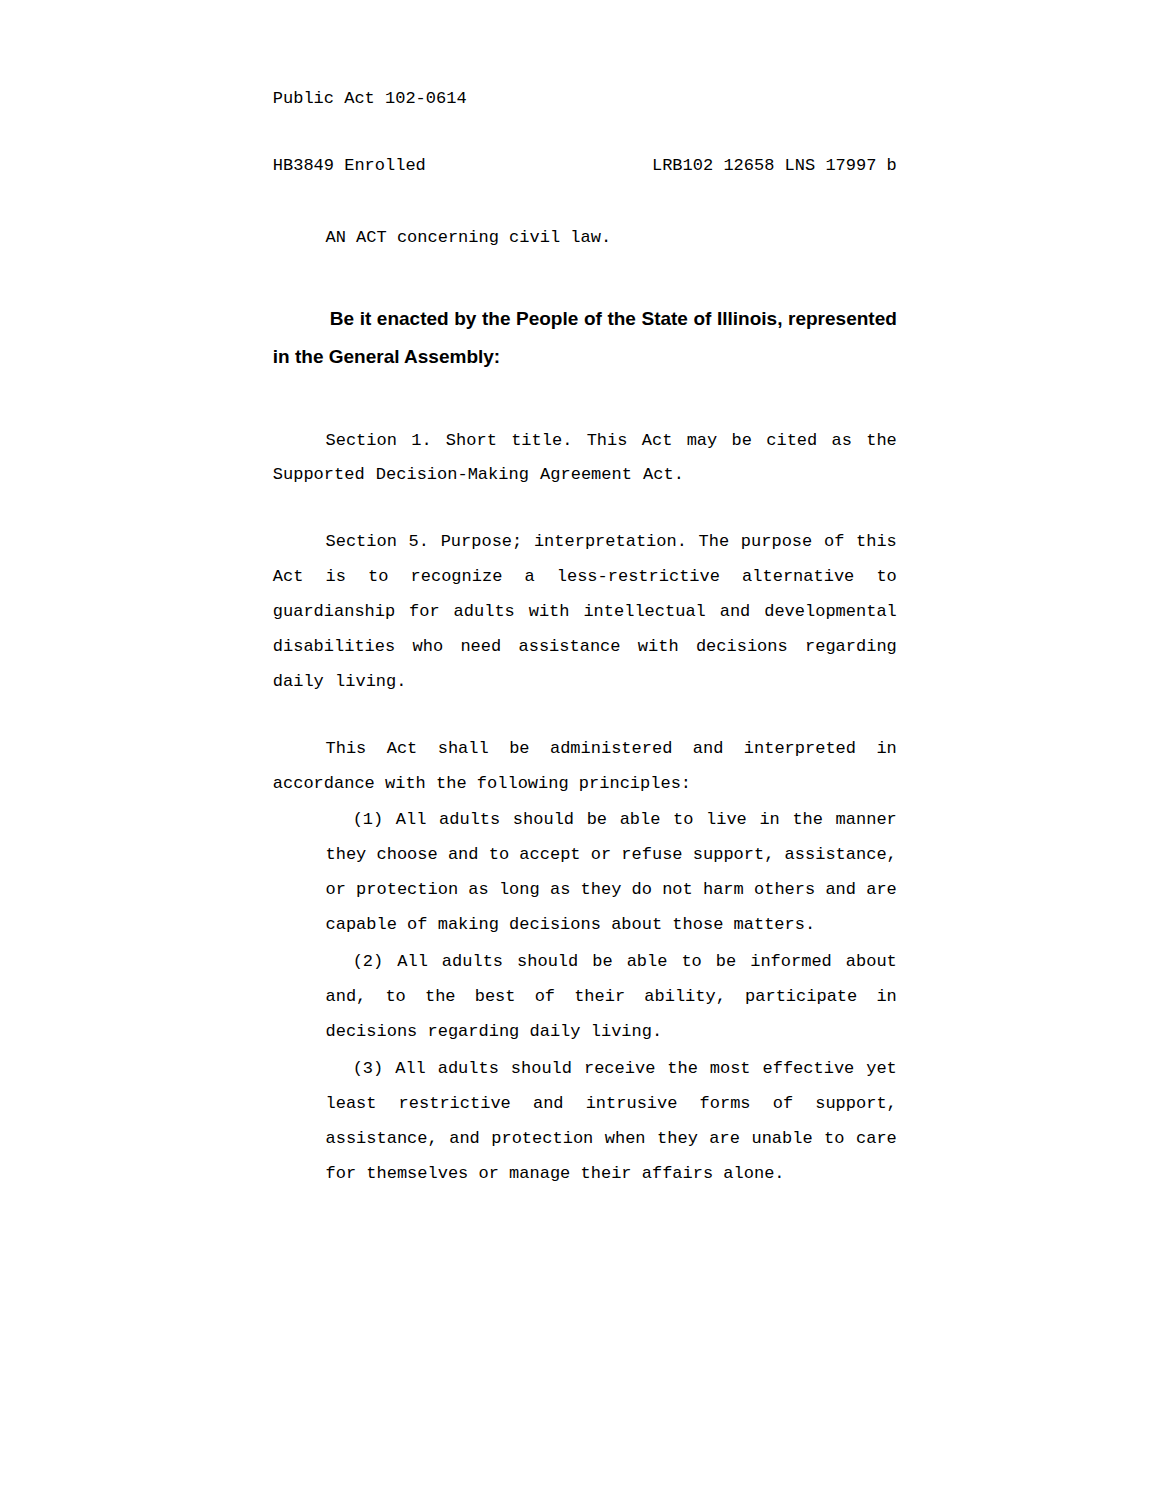Public Act 102-0614
HB3849 Enrolled LRB102 12658 LNS 17997 b
AN ACT concerning civil law.
Be it enacted by the People of the State of Illinois, represented in the General Assembly:
Section 1. Short title. This Act may be cited as the Supported Decision-Making Agreement Act.
Section 5. Purpose; interpretation. The purpose of this Act is to recognize a less-restrictive alternative to guardianship for adults with intellectual and developmental disabilities who need assistance with decisions regarding daily living.
This Act shall be administered and interpreted in accordance with the following principles:
(1) All adults should be able to live in the manner they choose and to accept or refuse support, assistance, or protection as long as they do not harm others and are capable of making decisions about those matters.
(2) All adults should be able to be informed about and, to the best of their ability, participate in decisions regarding daily living.
(3) All adults should receive the most effective yet least restrictive and intrusive forms of support, assistance, and protection when they are unable to care for themselves or manage their affairs alone.